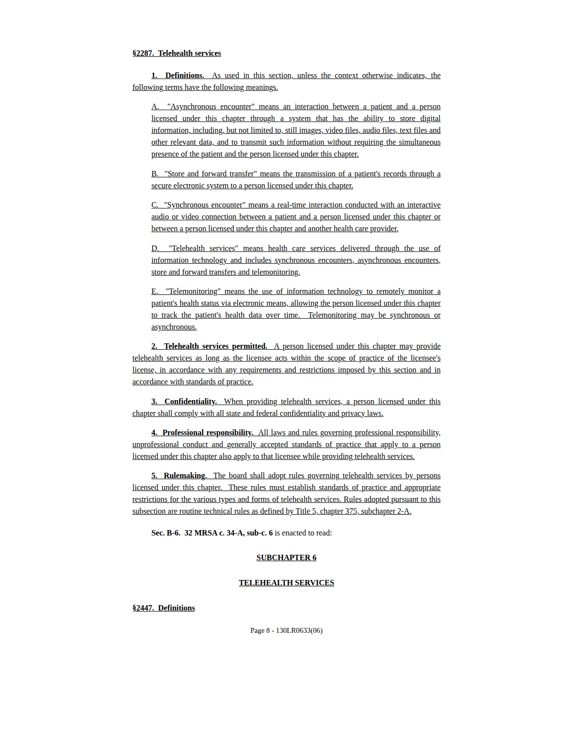§2287. Telehealth services
1. Definitions. As used in this section, unless the context otherwise indicates, the following terms have the following meanings.
A. "Asynchronous encounter" means an interaction between a patient and a person licensed under this chapter through a system that has the ability to store digital information, including, but not limited to, still images, video files, audio files, text files and other relevant data, and to transmit such information without requiring the simultaneous presence of the patient and the person licensed under this chapter.
B. "Store and forward transfer" means the transmission of a patient's records through a secure electronic system to a person licensed under this chapter.
C. "Synchronous encounter" means a real-time interaction conducted with an interactive audio or video connection between a patient and a person licensed under this chapter or between a person licensed under this chapter and another health care provider.
D. "Telehealth services" means health care services delivered through the use of information technology and includes synchronous encounters, asynchronous encounters, store and forward transfers and telemonitoring.
E. "Telemonitoring" means the use of information technology to remotely monitor a patient's health status via electronic means, allowing the person licensed under this chapter to track the patient's health data over time. Telemonitoring may be synchronous or asynchronous.
2. Telehealth services permitted. A person licensed under this chapter may provide telehealth services as long as the licensee acts within the scope of practice of the licensee's license, in accordance with any requirements and restrictions imposed by this section and in accordance with standards of practice.
3. Confidentiality. When providing telehealth services, a person licensed under this chapter shall comply with all state and federal confidentiality and privacy laws.
4. Professional responsibility. All laws and rules governing professional responsibility, unprofessional conduct and generally accepted standards of practice that apply to a person licensed under this chapter also apply to that licensee while providing telehealth services.
5. Rulemaking. The board shall adopt rules governing telehealth services by persons licensed under this chapter. These rules must establish standards of practice and appropriate restrictions for the various types and forms of telehealth services. Rules adopted pursuant to this subsection are routine technical rules as defined by Title 5, chapter 375, subchapter 2-A.
Sec. B-6. 32 MRSA c. 34-A, sub-c. 6 is enacted to read:
SUBCHAPTER 6
TELEHEALTH SERVICES
§2447. Definitions
Page 8 - 130LR0633(06)